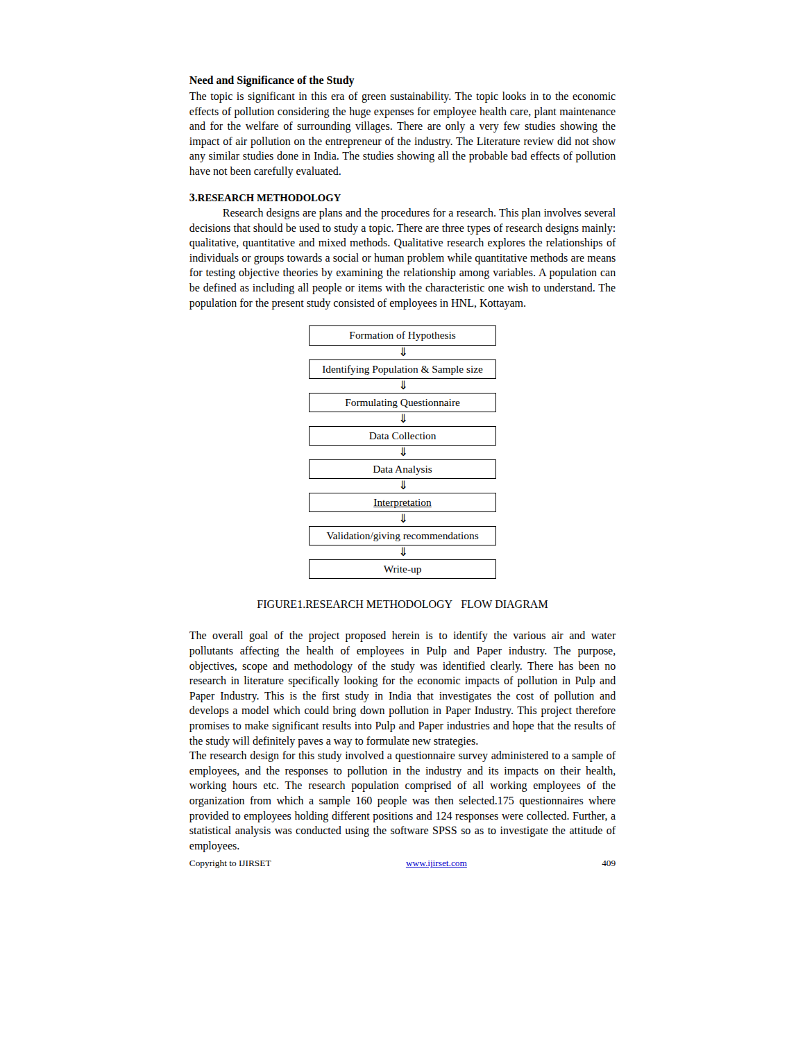Need and Significance of the Study
The topic is significant in this era of green sustainability. The topic looks in to the economic effects of pollution considering the huge expenses for employee health care, plant maintenance and for the welfare of surrounding villages. There are only a very few studies showing the impact of air pollution on the entrepreneur of the industry. The Literature review did not show any similar studies done in India. The studies showing all the probable bad effects of pollution have not been carefully evaluated.
3.RESEARCH METHODOLOGY
Research designs are plans and the procedures for a research. This plan involves several decisions that should be used to study a topic. There are three types of research designs mainly: qualitative, quantitative and mixed methods. Qualitative research explores the relationships of individuals or groups towards a social or human problem while quantitative methods are means for testing objective theories by examining the relationship among variables. A population can be defined as including all people or items with the characteristic one wish to understand. The population for the present study consisted of employees in HNL, Kottayam.
Formation of Hypothesis
⇓
Identifying Population & Sample size
⇓
Formulating Questionnaire
⇓
Data Collection
⇓
Data Analysis
⇓
Interpretation
⇓
Validation/giving recommendations
⇓
Write-up
FIGURE1.RESEARCH METHODOLOGY FLOW DIAGRAM
The overall goal of the project proposed herein is to identify the various air and water pollutants affecting the health of employees in Pulp and Paper industry. The purpose, objectives, scope and methodology of the study was identified clearly. There has been no research in literature specifically looking for the economic impacts of pollution in Pulp and Paper Industry. This is the first study in India that investigates the cost of pollution and develops a model which could bring down pollution in Paper Industry. This project therefore promises to make significant results into Pulp and Paper industries and hope that the results of the study will definitely paves a way to formulate new strategies.
The research design for this study involved a questionnaire survey administered to a sample of employees, and the responses to pollution in the industry and its impacts on their health, working hours etc. The research population comprised of all working employees of the organization from which a sample 160 people was then selected.175 questionnaires where provided to employees holding different positions and 124 responses were collected. Further, a statistical analysis was conducted using the software SPSS so as to investigate the attitude of employees.
Copyright to IJIRSET
www.ijirset.com
409